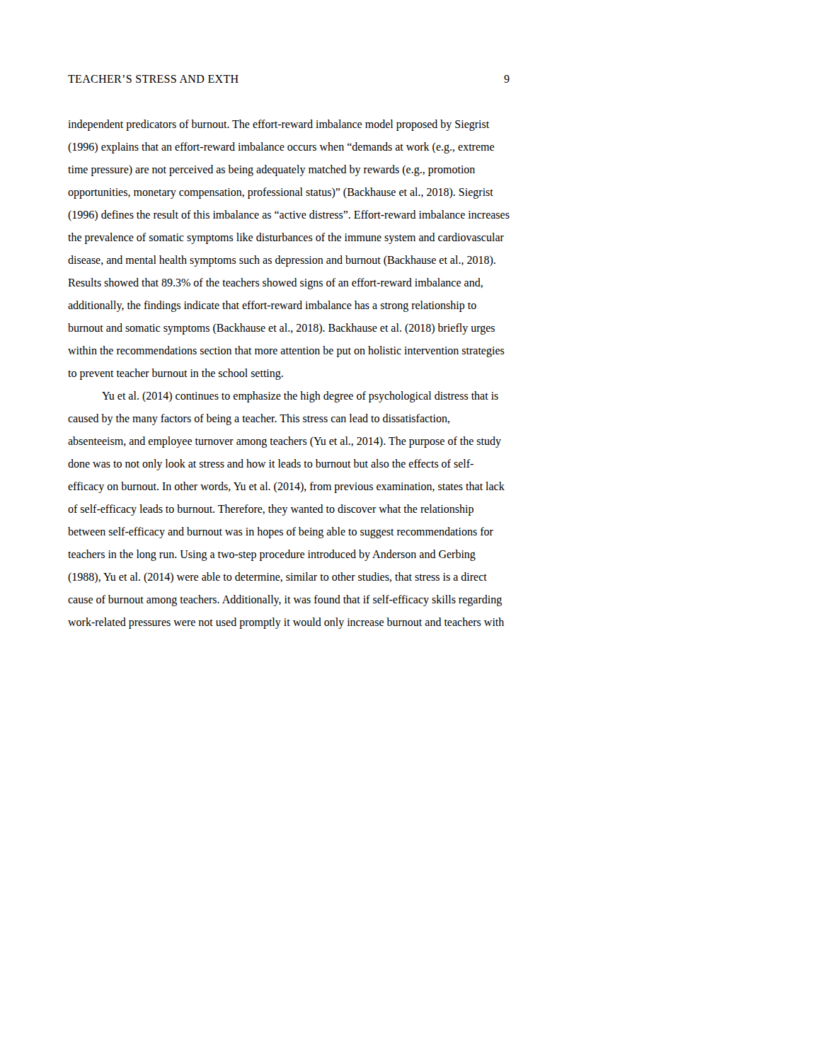Teacher’s Stress and EXTH 9
independent predicators of burnout. The effort-reward imbalance model proposed by Siegrist (1996) explains that an effort-reward imbalance occurs when “demands at work (e.g., extreme time pressure) are not perceived as being adequately matched by rewards (e.g., promotion opportunities, monetary compensation, professional status)” (Backhause et al., 2018). Siegrist (1996) defines the result of this imbalance as “active distress”. Effort-reward imbalance increases the prevalence of somatic symptoms like disturbances of the immune system and cardiovascular disease, and mental health symptoms such as depression and burnout (Backhause et al., 2018). Results showed that 89.3% of the teachers showed signs of an effort-reward imbalance and, additionally, the findings indicate that effort-reward imbalance has a strong relationship to burnout and somatic symptoms (Backhause et al., 2018). Backhause et al. (2018) briefly urges within the recommendations section that more attention be put on holistic intervention strategies to prevent teacher burnout in the school setting.
Yu et al. (2014) continues to emphasize the high degree of psychological distress that is caused by the many factors of being a teacher. This stress can lead to dissatisfaction, absenteeism, and employee turnover among teachers (Yu et al., 2014). The purpose of the study done was to not only look at stress and how it leads to burnout but also the effects of self-efficacy on burnout. In other words, Yu et al. (2014), from previous examination, states that lack of self-efficacy leads to burnout. Therefore, they wanted to discover what the relationship between self-efficacy and burnout was in hopes of being able to suggest recommendations for teachers in the long run. Using a two-step procedure introduced by Anderson and Gerbing (1988), Yu et al. (2014) were able to determine, similar to other studies, that stress is a direct cause of burnout among teachers. Additionally, it was found that if self-efficacy skills regarding work-related pressures were not used promptly it would only increase burnout and teachers with